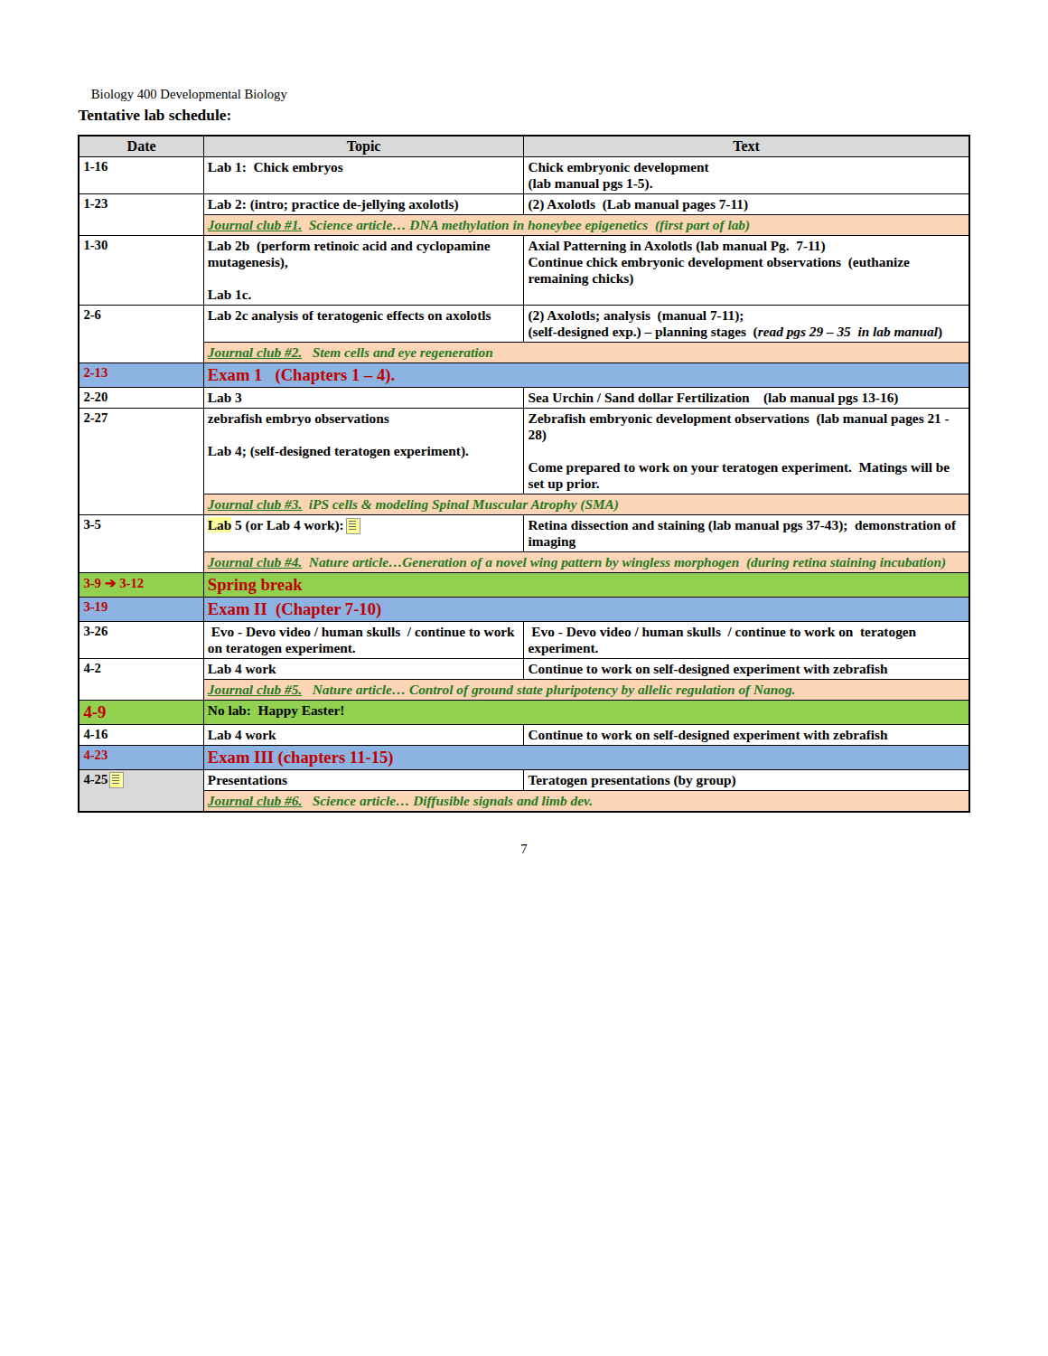Biology 400 Developmental Biology
Tentative lab schedule:
| Date | Topic | Text |
| --- | --- | --- |
| 1-16 | Lab 1: Chick embryos | Chick embryonic development (lab manual pgs 1-5). |
| 1-23 | Lab 2: (intro; practice de-jellying axolotls) | (2) Axolotls (Lab manual pages 7-11) |
| Journal club #1. Science article… DNA methylation in honeybee epigenetics (first part of lab) |
| 1-30 | Lab 2b (perform retinoic acid and cyclopamine mutagenesis), Lab 1c. | Axial Patterning in Axolotls (lab manual Pg. 7-11) Continue chick embryonic development observations (euthanize remaining chicks) |
| 2-6 | Lab 2c analysis of teratogenic effects on axolotls | (2) Axolotls; analysis (manual 7-11); (self-designed exp.) – planning stages ( read pgs 29 – 35 in lab manual ) |
| Journal club #2. Stem cells and eye regeneration |
| 2-13 | Exam 1 (Chapters 1 – 4). |
| 2-20 | Lab 3 | Sea Urchin / Sand dollar Fertilization (lab manual pgs 13-16) |
| 2-27 | zebrafish embryo observations Lab 4; (self-designed teratogen experiment). | Zebrafish embryonic development observations (lab manual pages 21 - 28) Come prepared to work on your teratogen experiment. Matings will be set up prior. |
| Journal club #3. iPS cells & modeling Spinal Muscular Atrophy (SMA) |
| 3-5 | Lab 5 (or Lab 4 work): | Retina dissection and staining (lab manual pgs 37-43); demonstration of imaging |
| Journal club #4. Nature article…Generation of a novel wing pattern by wingless morphogen (during retina staining incubation) |
| 3-9 ➔ 3-12 | Spring break |
| 3-19 | Exam II (Chapter 7-10) |
| 3-26 | Evo - Devo video / human skulls / continue to work on teratogen experiment. | Evo - Devo video / human skulls / continue to work on teratogen experiment. |
| 4-2 | Lab 4 work | Continue to work on self-designed experiment with zebrafish |
| Journal club #5. Nature article… Control of ground state pluripotency by allelic regulation of Nanog. |
| 4-9 | No lab: Happy Easter! |
| 4-16 | Lab 4 work | Continue to work on self-designed experiment with zebrafish |
| 4-23 | Exam III (chapters 11-15) |
| 4-25 | Presentations | Teratogen presentations (by group) |
| Journal club #6. Science article… Diffusible signals and limb dev. |
7